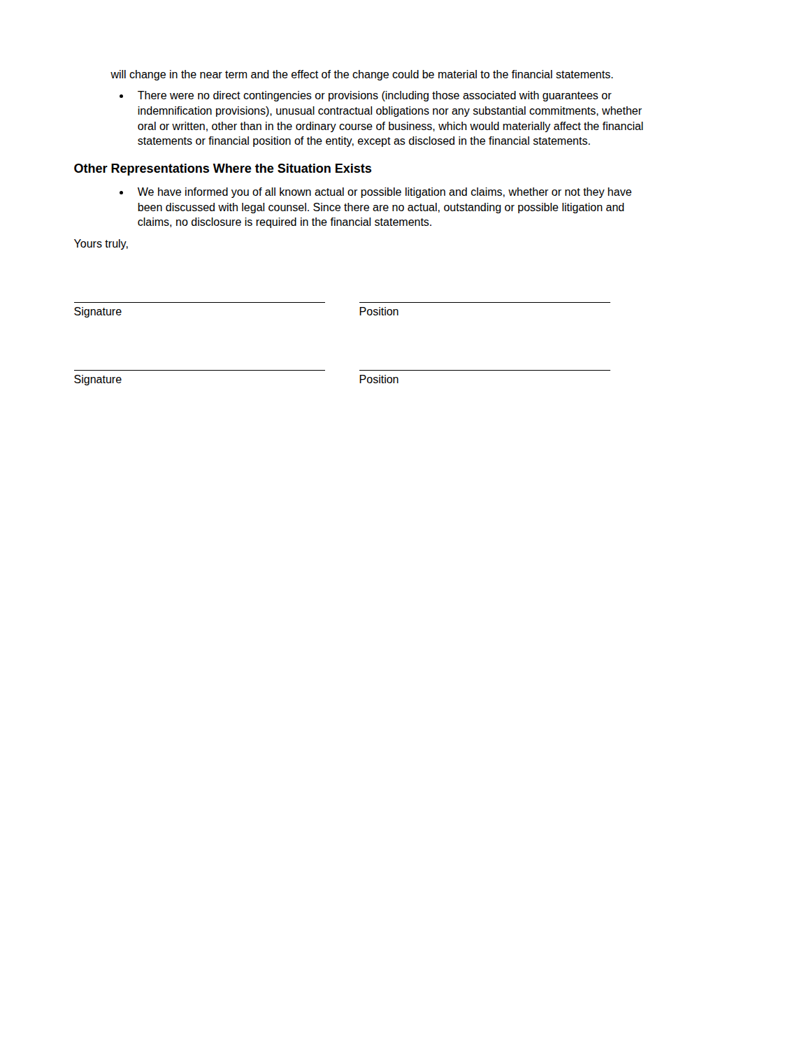will change in the near term and the effect of the change could be material to the financial statements.
There were no direct contingencies or provisions (including those associated with guarantees or indemnification provisions), unusual contractual obligations nor any substantial commitments, whether oral or written, other than in the ordinary course of business, which would materially affect the financial statements or financial position of the entity, except as disclosed in the financial statements.
Other Representations Where the Situation Exists
We have informed you of all known actual or possible litigation and claims, whether or not they have been discussed with legal counsel. Since there are no actual, outstanding or possible litigation and claims, no disclosure is required in the financial statements.
Yours truly,
| Signature | Position |
| Signature | Position |